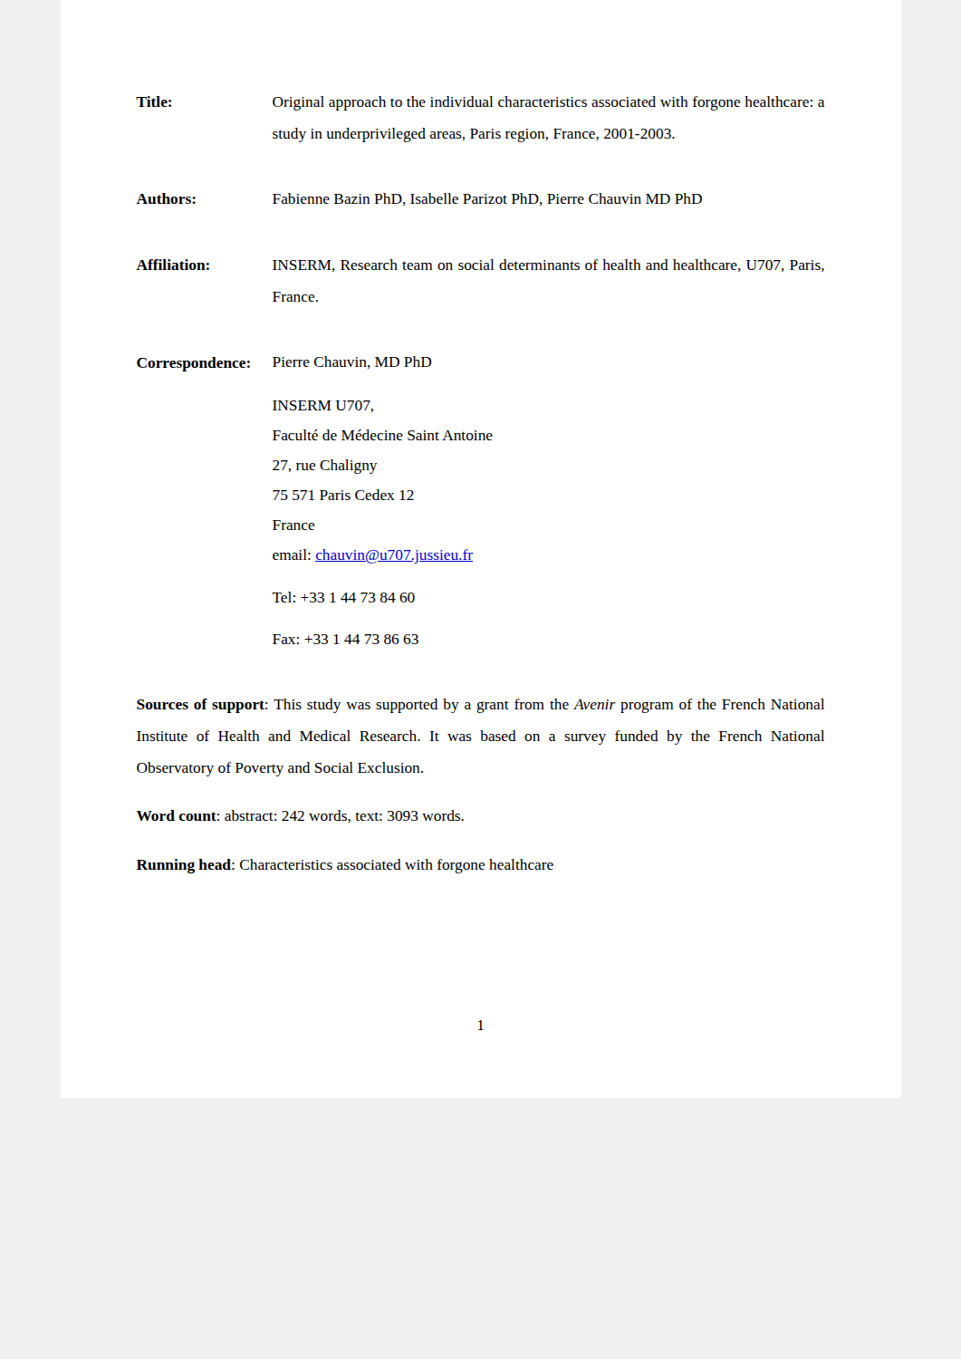Title:
Original approach to the individual characteristics associated with forgone healthcare: a study in underprivileged areas, Paris region, France, 2001-2003.
Authors:
Fabienne Bazin PhD, Isabelle Parizot PhD, Pierre Chauvin MD PhD
Affiliation:
INSERM, Research team on social determinants of health and healthcare, U707, Paris, France.
Correspondence:
Pierre Chauvin, MD PhD
INSERM U707,
Faculté de Médecine Saint Antoine
27, rue Chaligny
75 571 Paris Cedex 12
France
email: chauvin@u707.jussieu.fr
Tel: +33 1 44 73 84 60
Fax: +33 1 44 73 86 63
Sources of support: This study was supported by a grant from the Avenir program of the French National Institute of Health and Medical Research. It was based on a survey funded by the French National Observatory of Poverty and Social Exclusion.
Word count: abstract: 242 words, text: 3093 words.
Running head: Characteristics associated with forgone healthcare
1